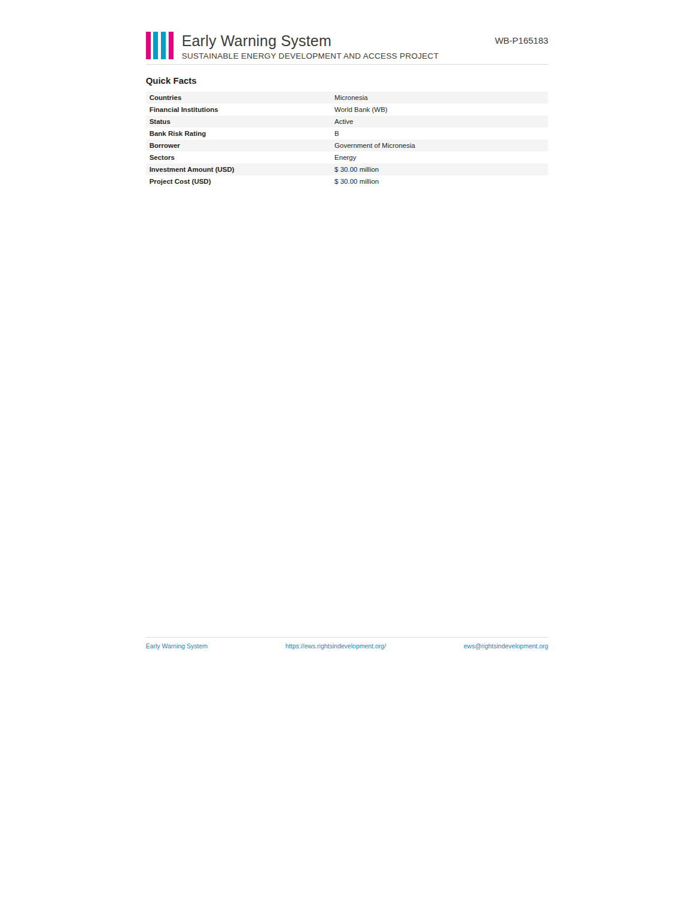Early Warning System
Sustainable Energy Development and Access Project
WB-P165183
Quick Facts
| Countries | Micronesia |
| Financial Institutions | World Bank (WB) |
| Status | Active |
| Bank Risk Rating | B |
| Borrower | Government of Micronesia |
| Sectors | Energy |
| Investment Amount (USD) | $ 30.00 million |
| Project Cost (USD) | $ 30.00 million |
Early Warning System
https://ews.rightsindevelopment.org/
ews@rightsindevelopment.org